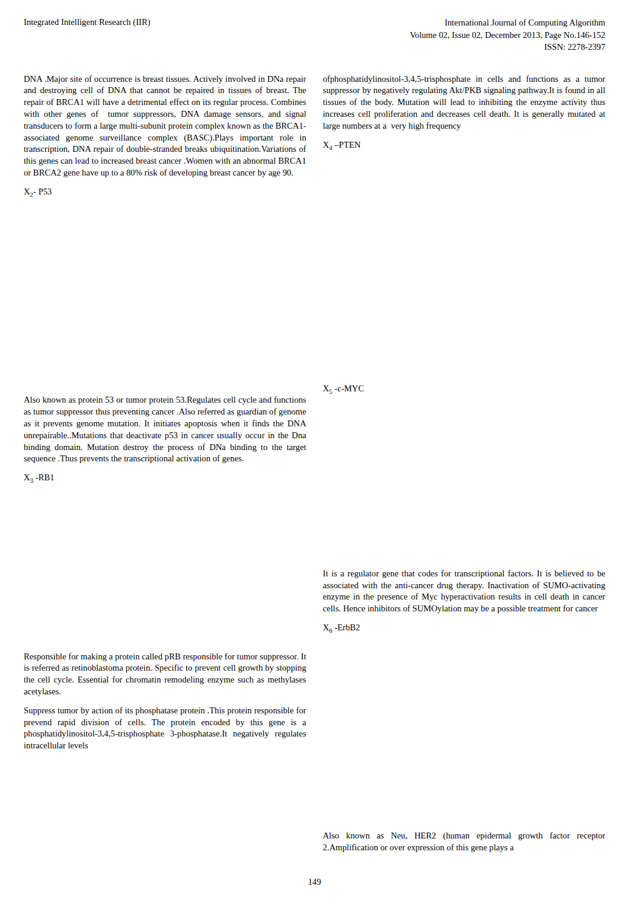Integrated Intelligent Research (IIR)
International Journal of Computing Algorithm
Volume 02, Issue 02, December 2013, Page No.146-152
ISSN: 2278-2397
DNA .Major site of occurrence is breast tissues. Actively involved in DNa repair and destroying cell of DNA that cannot be repaired in tissues of breast. The repair of BRCA1 will have a detrimental effect on its regular process. Combines with other genes of tumor suppressors, DNA damage sensors, and signal transducers to form a large multi-subunit protein complex known as the BRCA1-associated genome surveillance complex (BASC).Plays important role in transcription, DNA repair of double-stranded breaks ubiquitination.Variations of this genes can lead to increased breast cancer .Women with an abnormal BRCA1 or BRCA2 gene have up to a 80% risk of developing breast cancer by age 90.
X2- P53
Also known as protein 53 or tumor protein 53.Regulates cell cycle and functions as tumor suppressor thus preventing cancer .Also referred as guardian of genome as it prevents genome mutation. It initiates apoptosis when it finds the DNA unrepairable..Mutations that deactivate p53 in cancer usually occur in the Dna binding domain. Mutation destroy the process of DNa binding to the target sequence .Thus prevents the transcriptional activation of genes.
X3 -RB1
Responsible for making a protein called pRB responsible for tumor suppressor. It is referred as retinoblastoma protein. Specific to prevent cell growth by stopping the cell cycle. Essential for chromatin remodeling enzyme such as methylases acetylases.
Suppress tumor by action of its phosphatase protein .This protein responsible for prevend rapid division of cells. The protein encoded by this gene is a phosphatidylinositol-3,4,5-trisphosphate 3-phosphatase.It negatively regulates intracellular levels
ofphosphatidylinositol-3,4,5-trisphosphate in cells and functions as a tumor suppressor by negatively regulating Akt/PKB signaling pathway.It is found in all tissues of the body. Mutation will lead to inhibiting the enzyme activity thus increases cell proliferation and decreases cell death. It is generally mutated at large numbers at a very high frequency
X4 –PTEN
X5 -c-MYC
It is a regulator gene that codes for transcriptional factors. It is believed to be associated with the anti-cancer drug therapy. Inactivation of SUMO-activating enzyme in the presence of Myc hyperactivation results in cell death in cancer cells. Hence inhibitors of SUMOylation may be a possible treatment for cancer
X6 -ErbB2
Also known as Neu, HER2 (human epidermal growth factor receptor 2.Amplification or over expression of this gene plays a
149